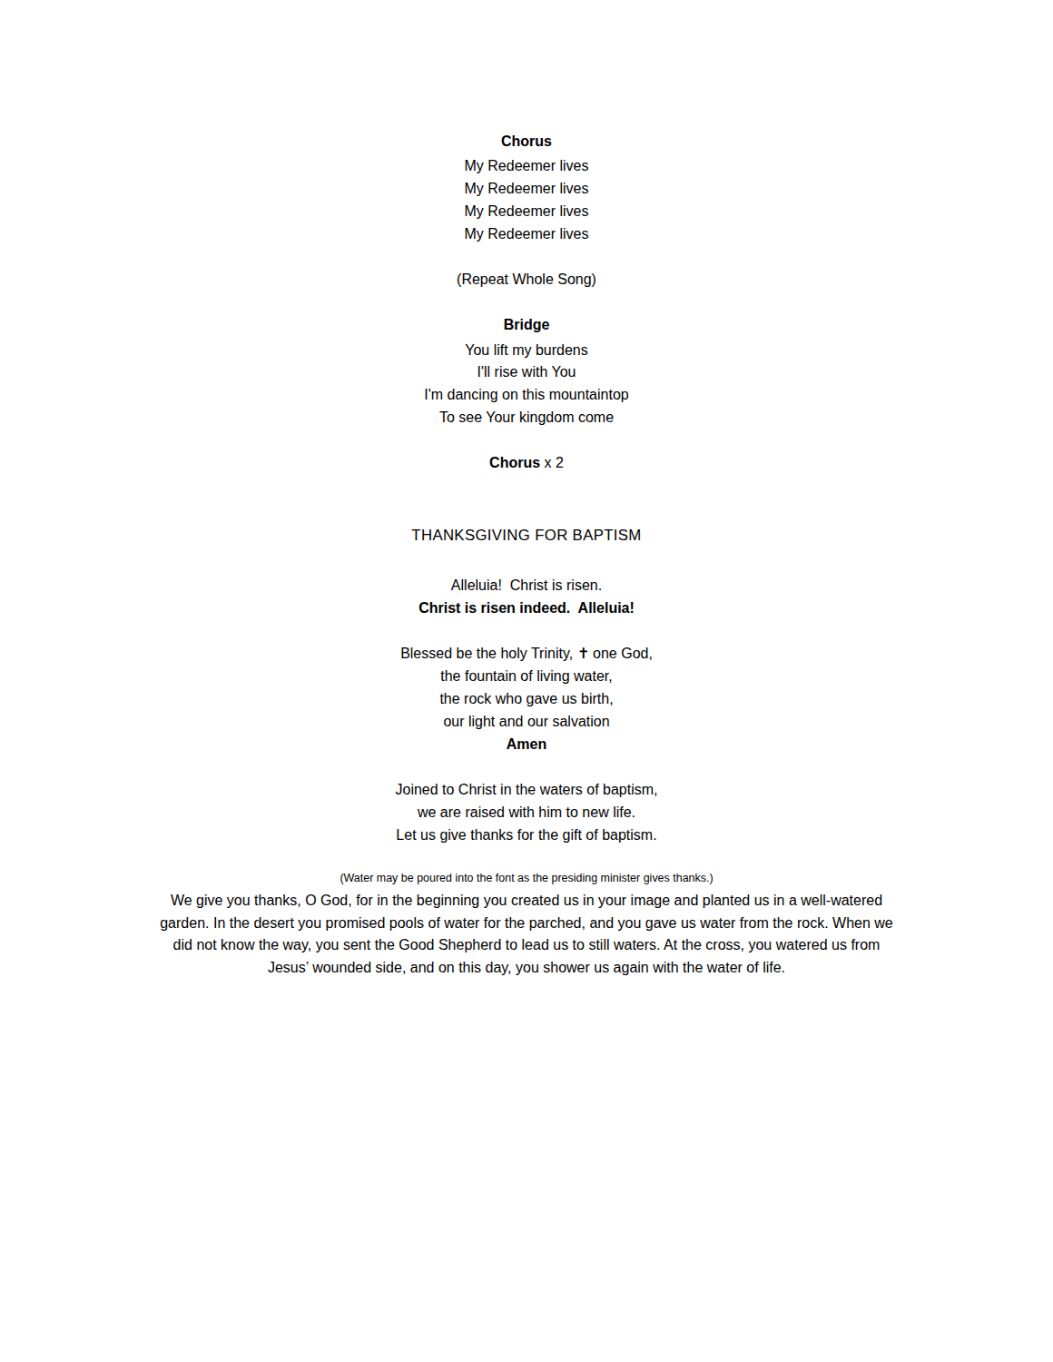Chorus
My Redeemer lives
My Redeemer lives
My Redeemer lives
My Redeemer lives
(Repeat Whole Song)
Bridge
You lift my burdens
I'll rise with You
I'm dancing on this mountaintop
To see Your kingdom come
Chorus x 2
THANKSGIVING FOR BAPTISM
Alleluia! Christ is risen.
Christ is risen indeed. Alleluia!
Blessed be the holy Trinity, ✝ one God,
the fountain of living water,
the rock who gave us birth,
our light and our salvation
Amen
Joined to Christ in the waters of baptism,
we are raised with him to new life.
Let us give thanks for the gift of baptism.
(Water may be poured into the font as the presiding minister gives thanks.)
We give you thanks, O God, for in the beginning you created us in your image and planted us in a well-watered garden. In the desert you promised pools of water for the parched, and you gave us water from the rock. When we did not know the way, you sent the Good Shepherd to lead us to still waters. At the cross, you watered us from Jesus’ wounded side, and on this day, you shower us again with the water of life.